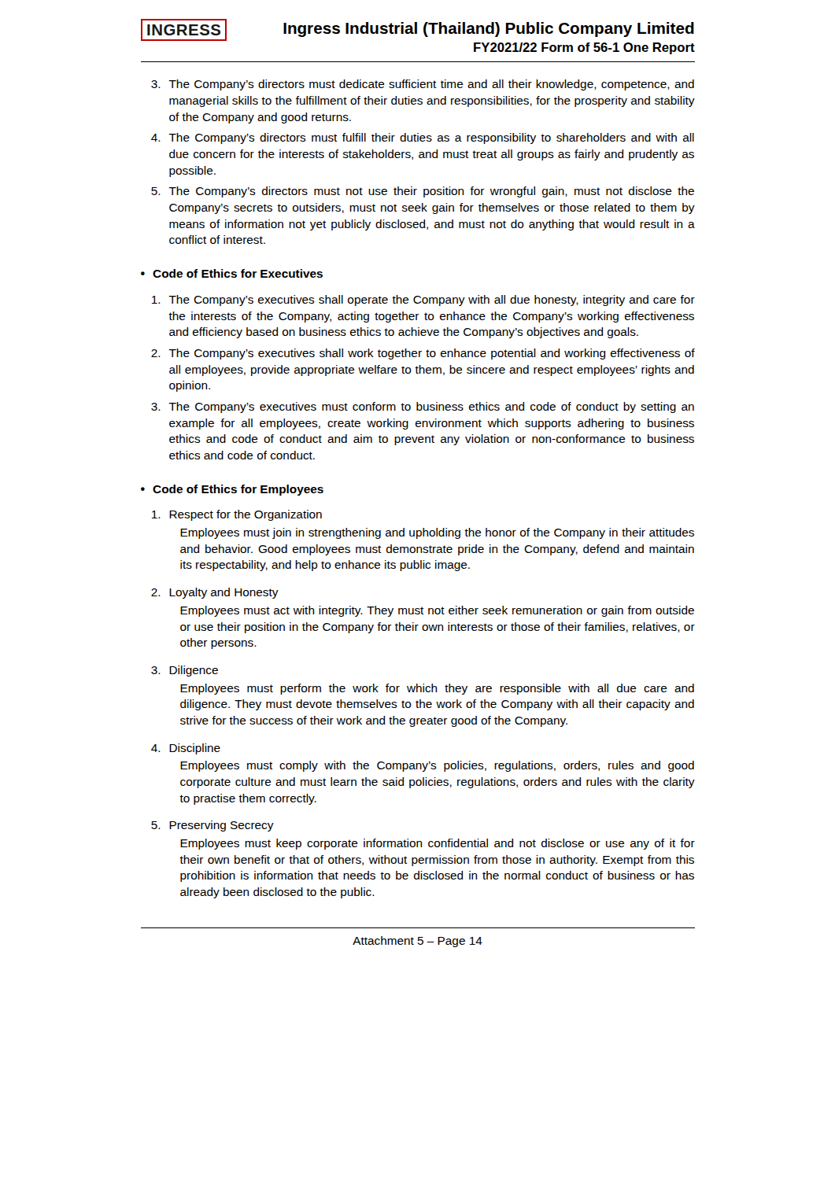INGRESS
Ingress Industrial (Thailand) Public Company Limited
FY2021/22 Form of 56-1 One Report
3. The Company’s directors must dedicate sufficient time and all their knowledge, competence, and managerial skills to the fulfillment of their duties and responsibilities, for the prosperity and stability of the Company and good returns.
4. The Company’s directors must fulfill their duties as a responsibility to shareholders and with all due concern for the interests of stakeholders, and must treat all groups as fairly and prudently as possible.
5. The Company’s directors must not use their position for wrongful gain, must not disclose the Company’s secrets to outsiders, must not seek gain for themselves or those related to them by means of information not yet publicly disclosed, and must not do anything that would result in a conflict of interest.
•Code of Ethics for Executives
1. The Company’s executives shall operate the Company with all due honesty, integrity and care for the interests of the Company, acting together to enhance the Company’s working effectiveness and efficiency based on business ethics to achieve the Company’s objectives and goals.
2. The Company’s executives shall work together to enhance potential and working effectiveness of all employees, provide appropriate welfare to them, be sincere and respect employees’ rights and opinion.
3. The Company’s executives must conform to business ethics and code of conduct by setting an example for all employees, create working environment which supports adhering to business ethics and code of conduct and aim to prevent any violation or non-conformance to business ethics and code of conduct.
•Code of Ethics for Employees
1.
Respect for the Organization
Employees must join in strengthening and upholding the honor of the Company in their attitudes and behavior. Good employees must demonstrate pride in the Company, defend and maintain its respectability, and help to enhance its public image.
2.
Loyalty and Honesty
Employees must act with integrity. They must not either seek remuneration or gain from outside or use their position in the Company for their own interests or those of their families, relatives, or other persons.
3.
Diligence
Employees must perform the work for which they are responsible with all due care and diligence. They must devote themselves to the work of the Company with all their capacity and strive for the success of their work and the greater good of the Company.
4.
Discipline
Employees must comply with the Company’s policies, regulations, orders, rules and good corporate culture and must learn the said policies, regulations, orders and rules with the clarity to practise them correctly.
5.
Preserving Secrecy
Employees must keep corporate information confidential and not disclose or use any of it for their own benefit or that of others, without permission from those in authority. Exempt from this prohibition is information that needs to be disclosed in the normal conduct of business or has already been disclosed to the public.
Attachment 5 – Page 14